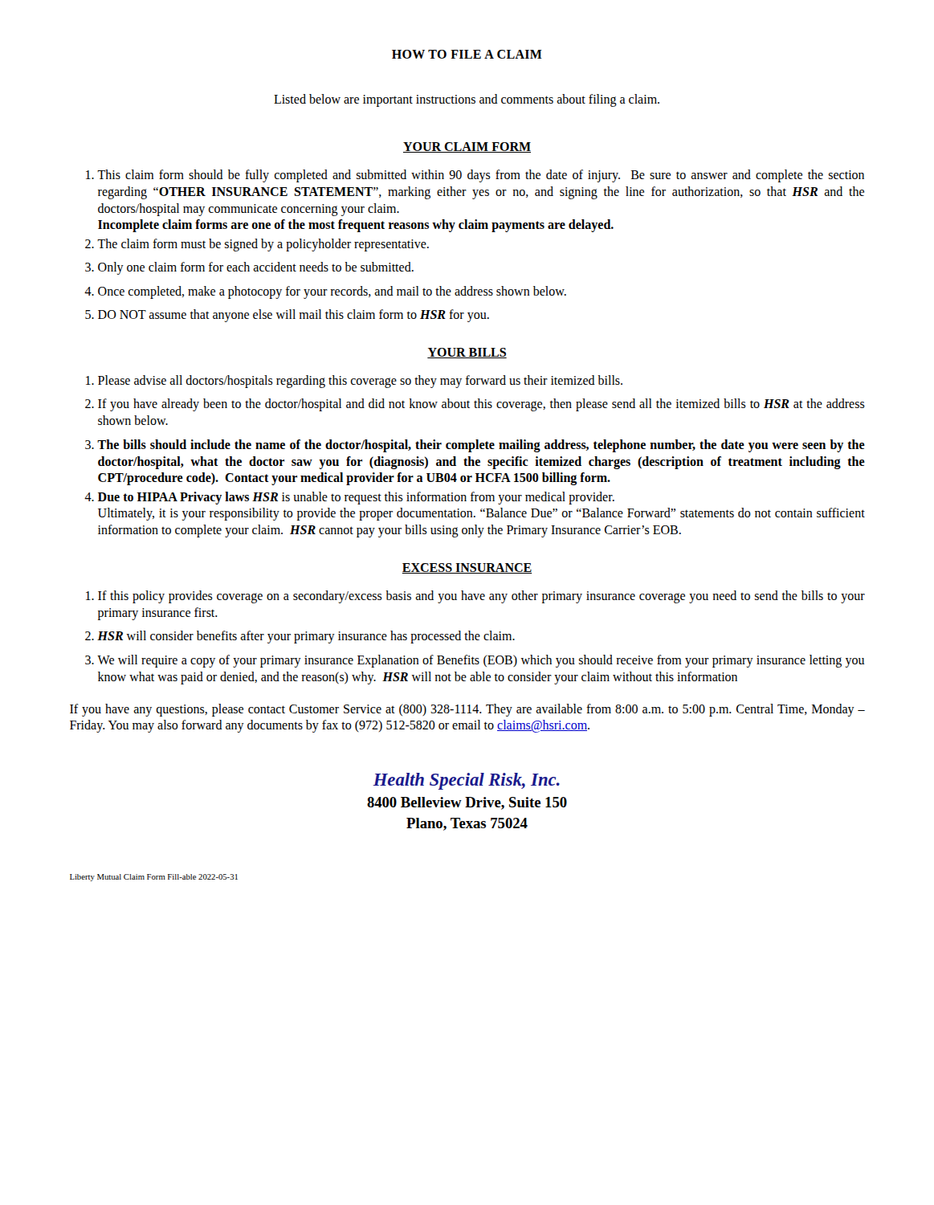HOW TO FILE A CLAIM
Listed below are important instructions and comments about filing a claim.
YOUR CLAIM FORM
This claim form should be fully completed and submitted within 90 days from the date of injury. Be sure to answer and complete the section regarding “OTHER INSURANCE STATEMENT”, marking either yes or no, and signing the line for authorization, so that HSR and the doctors/hospital may communicate concerning your claim.
Incomplete claim forms are one of the most frequent reasons why claim payments are delayed.
The claim form must be signed by a policyholder representative.
Only one claim form for each accident needs to be submitted.
Once completed, make a photocopy for your records, and mail to the address shown below.
DO NOT assume that anyone else will mail this claim form to HSR for you.
YOUR BILLS
Please advise all doctors/hospitals regarding this coverage so they may forward us their itemized bills.
If you have already been to the doctor/hospital and did not know about this coverage, then please send all the itemized bills to HSR at the address shown below.
The bills should include the name of the doctor/hospital, their complete mailing address, telephone number, the date you were seen by the doctor/hospital, what the doctor saw you for (diagnosis) and the specific itemized charges (description of treatment including the CPT/procedure code). Contact your medical provider for a UB04 or HCFA 1500 billing form.
Due to HIPAA Privacy laws HSR is unable to request this information from your medical provider.
Ultimately, it is your responsibility to provide the proper documentation. “Balance Due” or “Balance Forward” statements do not contain sufficient information to complete your claim. HSR cannot pay your bills using only the Primary Insurance Carrier’s EOB.
EXCESS INSURANCE
If this policy provides coverage on a secondary/excess basis and you have any other primary insurance coverage you need to send the bills to your primary insurance first.
HSR will consider benefits after your primary insurance has processed the claim.
We will require a copy of your primary insurance Explanation of Benefits (EOB) which you should receive from your primary insurance letting you know what was paid or denied, and the reason(s) why. HSR will not be able to consider your claim without this information
If you have any questions, please contact Customer Service at (800) 328-1114. They are available from 8:00 a.m. to 5:00 p.m. Central Time, Monday – Friday. You may also forward any documents by fax to (972) 512-5820 or email to claims@hsri.com.
Health Special Risk, Inc.
8400 Belleview Drive, Suite 150
Plano, Texas 75024
Liberty Mutual Claim Form Fill-able 2022-05-31